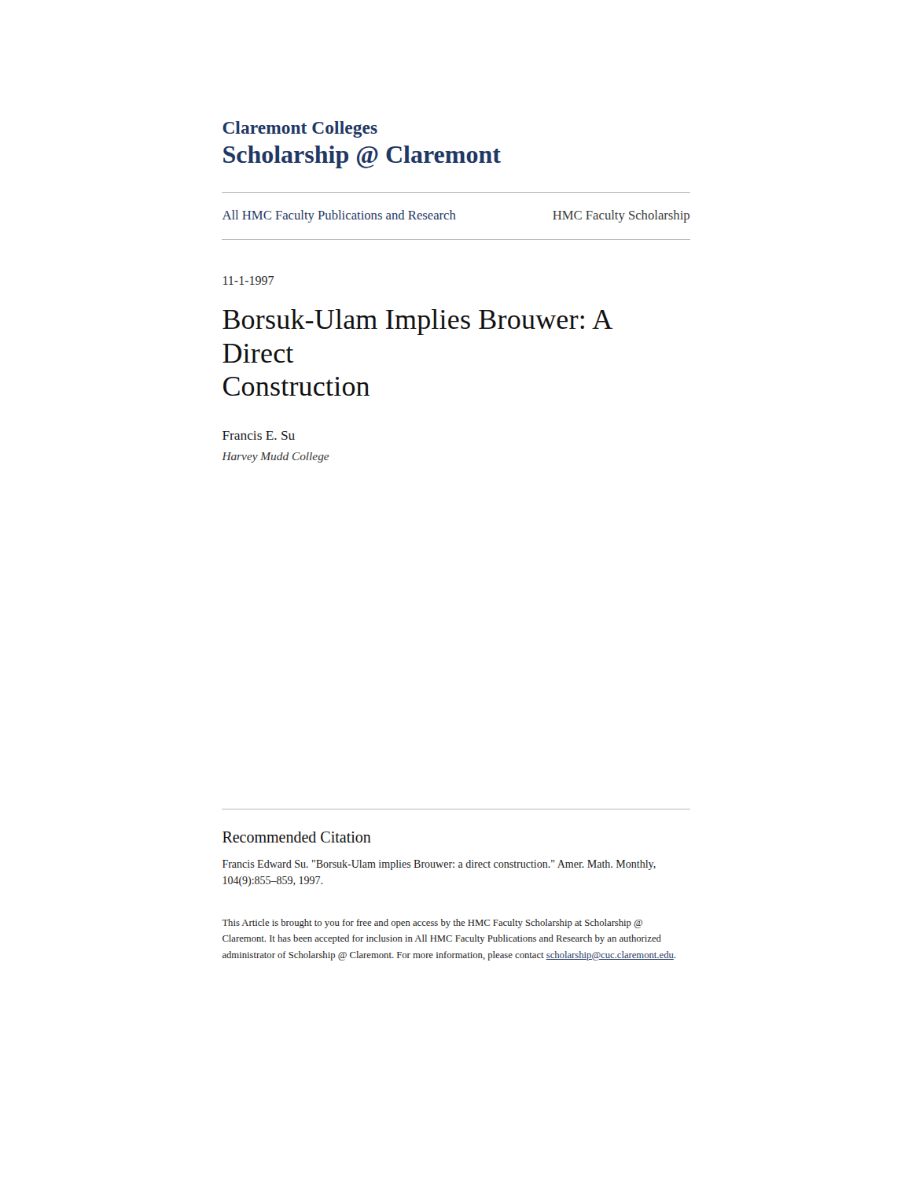Claremont Colleges
Scholarship @ Claremont
All HMC Faculty Publications and Research
HMC Faculty Scholarship
11-1-1997
Borsuk-Ulam Implies Brouwer: A Direct
Construction
Francis E. Su
Harvey Mudd College
Recommended Citation
Francis Edward Su. "Borsuk-Ulam implies Brouwer: a direct construction." Amer. Math. Monthly, 104(9):855–859, 1997.
This Article is brought to you for free and open access by the HMC Faculty Scholarship at Scholarship @ Claremont. It has been accepted for inclusion in All HMC Faculty Publications and Research by an authorized administrator of Scholarship @ Claremont. For more information, please contact scholarship@cuc.claremont.edu.